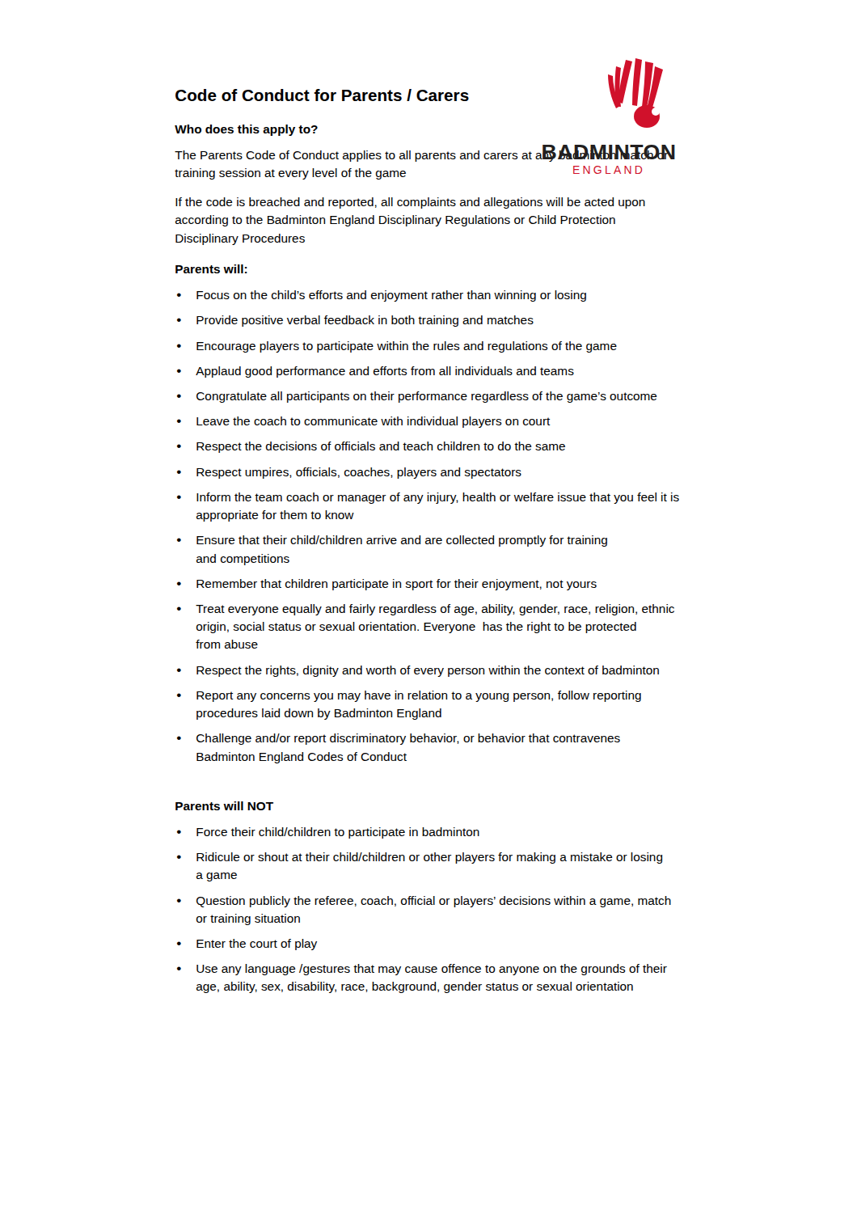BADMINTON
ENGLAND
Code of Conduct for Parents / Carers
Who does this apply to?
The Parents Code of Conduct applies to all parents and carers at any badminton match or training session at every level of the game
If the code is breached and reported, all complaints and allegations will be acted upon according to the Badminton England Disciplinary Regulations or Child Protection Disciplinary Procedures
Parents will:
Focus on the child’s efforts and enjoyment rather than winning or losing
Provide positive verbal feedback in both training and matches
Encourage players to participate within the rules and regulations of the game
Applaud good performance and efforts from all individuals and teams
Congratulate all participants on their performance regardless of the game’s outcome
Leave the coach to communicate with individual players on court
Respect the decisions of officials and teach children to do the same
Respect umpires, officials, coaches, players and spectators
Inform the team coach or manager of any injury, health or welfare issue that you feel it is appropriate for them to know
Ensure that their child/children arrive and are collected promptly for training and competitions
Remember that children participate in sport for their enjoyment, not yours
Treat everyone equally and fairly regardless of age, ability, gender, race, religion, ethnic origin, social status or sexual orientation. Everyone has the right to be protected from abuse
Respect the rights, dignity and worth of every person within the context of badminton
Report any concerns you may have in relation to a young person, follow reporting procedures laid down by Badminton England
Challenge and/or report discriminatory behavior, or behavior that contravenes Badminton England Codes of Conduct
Parents will NOT
Force their child/children to participate in badminton
Ridicule or shout at their child/children or other players for making a mistake or losing a game
Question publicly the referee, coach, official or players’ decisions within a game, match or training situation
Enter the court of play
Use any language /gestures that may cause offence to anyone on the grounds of their age, ability, sex, disability, race, background, gender status or sexual orientation